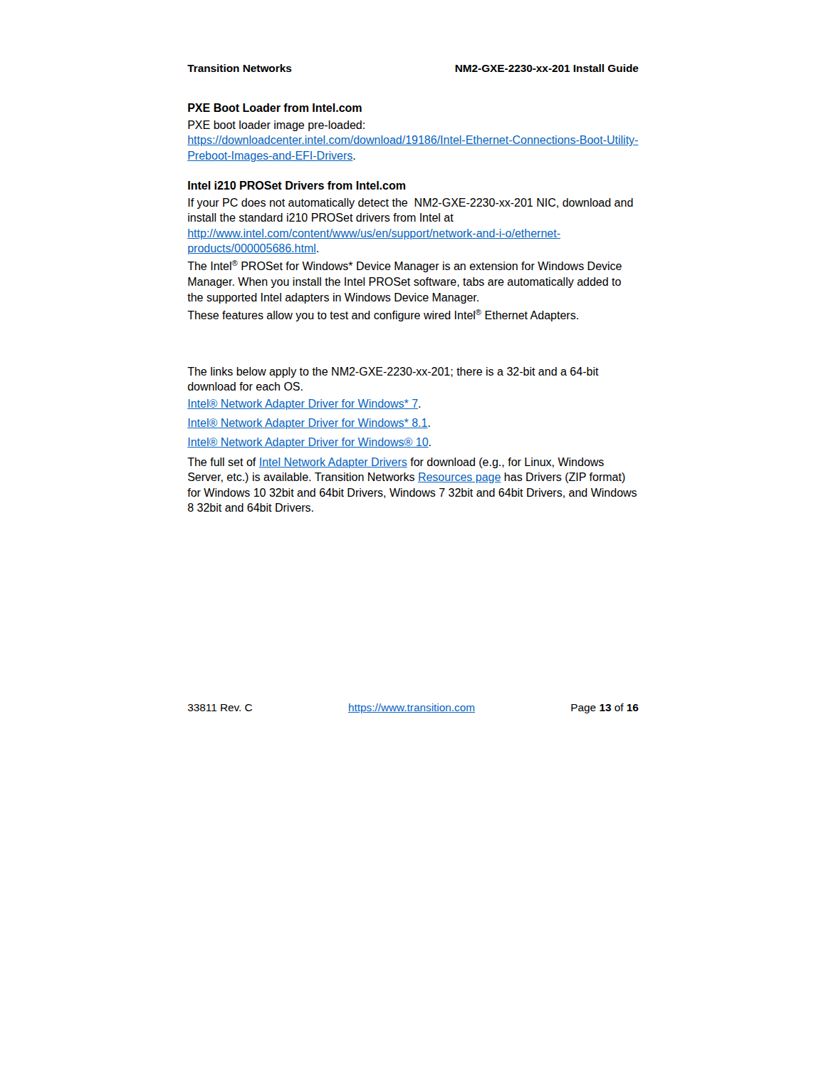Transition Networks NM2-GXE-2230-xx-201 Install Guide
PXE Boot Loader from Intel.com
PXE boot loader image pre-loaded: https://downloadcenter.intel.com/download/19186/Intel-Ethernet-Connections-Boot-Utility-Preboot-Images-and-EFI-Drivers.
Intel i210 PROSet Drivers from Intel.com
If your PC does not automatically detect the NM2-GXE-2230-xx-201 NIC, download and install the standard i210 PROSet drivers from Intel at http://www.intel.com/content/www/us/en/support/network-and-i-o/ethernet-products/000005686.html.
The Intel® PROSet for Windows* Device Manager is an extension for Windows Device Manager. When you install the Intel PROSet software, tabs are automatically added to the supported Intel adapters in Windows Device Manager.
These features allow you to test and configure wired Intel® Ethernet Adapters.
The links below apply to the NM2-GXE-2230-xx-201; there is a 32-bit and a 64-bit download for each OS.
Intel® Network Adapter Driver for Windows* 7.
Intel® Network Adapter Driver for Windows* 8.1.
Intel® Network Adapter Driver for Windows® 10.
The full set of Intel Network Adapter Drivers for download (e.g., for Linux, Windows Server, etc.) is available. Transition Networks Resources page has Drivers (ZIP format) for Windows 10 32bit and 64bit Drivers, Windows 7 32bit and 64bit Drivers, and Windows 8 32bit and 64bit Drivers.
33811 Rev. C https://www.transition.com Page 13 of 16